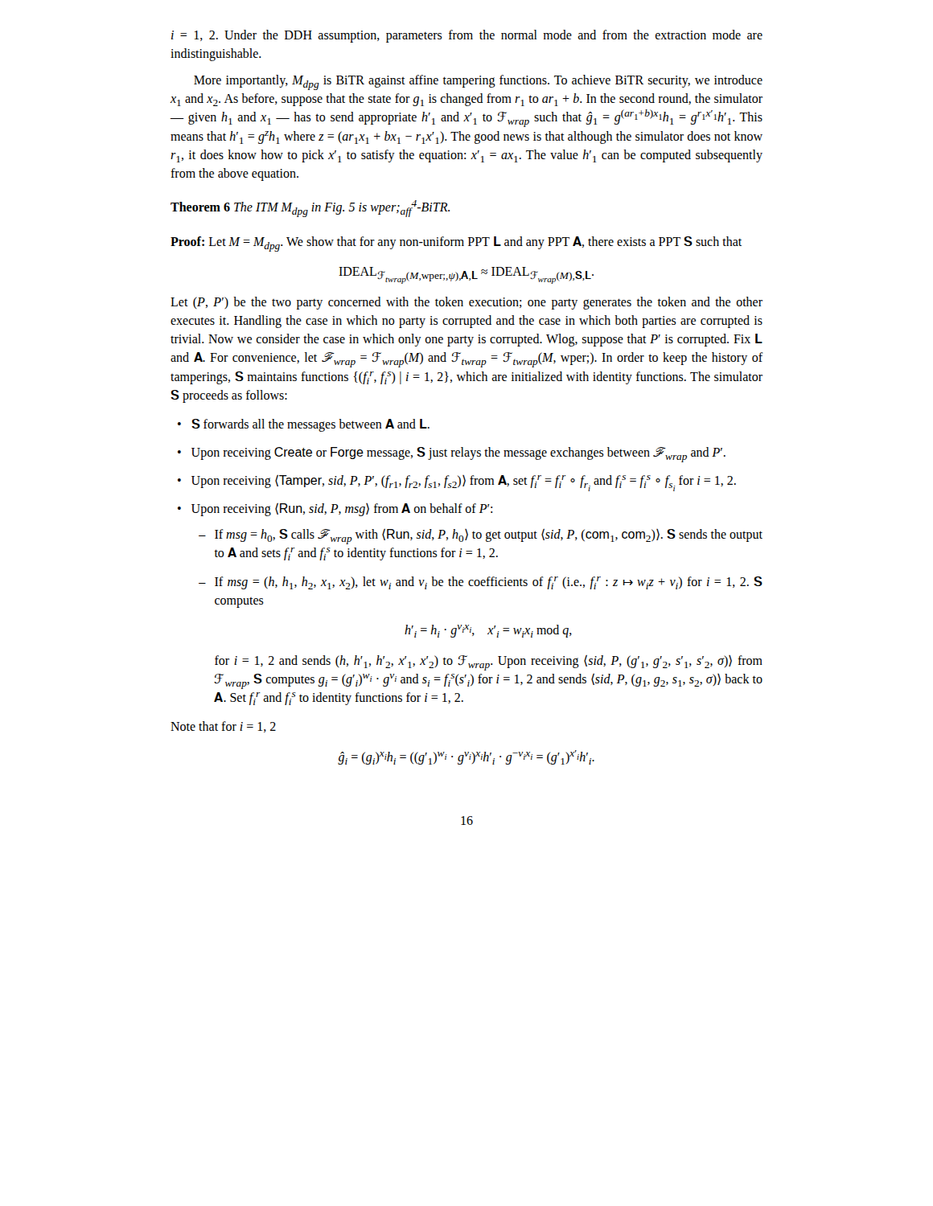i = 1, 2. Under the DDH assumption, parameters from the normal mode and from the extraction mode are indistinguishable.
More importantly, Mdpg is BiTR against affine tampering functions. To achieve BiTR security, we introduce x1 and x2. As before, suppose that the state for g1 is changed from r1 to ar1 + b. In the second round, the simulator — given h1 and x1 — has to send appropriate h′1 and x′1 to ℱwrap such that ĝ1 = g(ar1+b)x1h1 = gr1x′1h′1. This means that h′1 = gzh1 where z = (ar1x1 + bx1 − r1x′1). The good news is that although the simulator does not know r1, it does know how to pick x′1 to satisfy the equation: x′1 = ax1. The value h′1 can be computed subsequently from the above equation.
Theorem 6 The ITM Mdpg in Fig. 5 is wper;aff4-BiTR.
Proof: Let M = Mdpg. We show that for any non-uniform PPT 𝐋 and any PPT 𝐀, there exists a PPT 𝐒 such that
IDEALℱtwrap(M,wper;,ψ),𝐀,𝐋 ≈ IDEALℱwrap(M),𝐒,𝐋.
Let (P, P′) be the two party concerned with the token execution; one party generates the token and the other executes it. Handling the case in which no party is corrupted and the case in which both parties are corrupted is trivial. Now we consider the case in which only one party is corrupted. Wlog, suppose that P′ is corrupted. Fix 𝐋 and 𝐀. For convenience, let ℱwrap = ℱwrap(M) and ℱtwrap = ℱtwrap(M, wper;). In order to keep the history of tamperings, 𝐒 maintains functions {(fir, fis) | i = 1, 2}, which are initialized with identity functions. The simulator 𝐒 proceeds as follows:
𝐒 forwards all the messages between 𝐀 and 𝐋.
Upon receiving Create or Forge message, 𝐒 just relays the message exchanges between ℱwrap and P′.
Upon receiving ⟨Tamper, sid, P, P′, (fr1, fr2, fs1, fs2)⟩ from 𝐀, set fir = fir ∘ fri and fis = fis ∘ fsi for i = 1, 2.
Upon receiving ⟨Run, sid, P, msg⟩ from 𝐀 on behalf of P′:
If msg = h0, 𝐒 calls ℱwrap with ⟨Run, sid, P, h0⟩ to get output ⟨sid, P, (com1, com2)⟩. 𝐒 sends the output to 𝐀 and sets fir and fis to identity functions for i = 1, 2.
If msg = (h, h1, h2, x1, x2), let wi and vi be the coefficients of fir (i.e., fir : z ↦ wiz + vi) for i = 1, 2. 𝐒 computes
h′i = hi · gvixi, x′i = wixi mod q,
for i = 1, 2 and sends (h, h′1, h′2, x′1, x′2) to ℱwrap. Upon receiving ⟨sid, P, (g′1, g′2, s′1, s′2, σ)⟩ from ℱwrap, 𝐒 computes gi = (g′i)wi · gvi and si = fis(s′i) for i = 1, 2 and sends ⟨sid, P, (g1, g2, s1, s2, σ)⟩ back to 𝐀. Set fir and fis to identity functions for i = 1, 2.
Note that for i = 1, 2
ĝi = (gi)xihi = ((g′1)wi · gvi)xih′i · g−vixi = (g′1)x′ih′i.
16